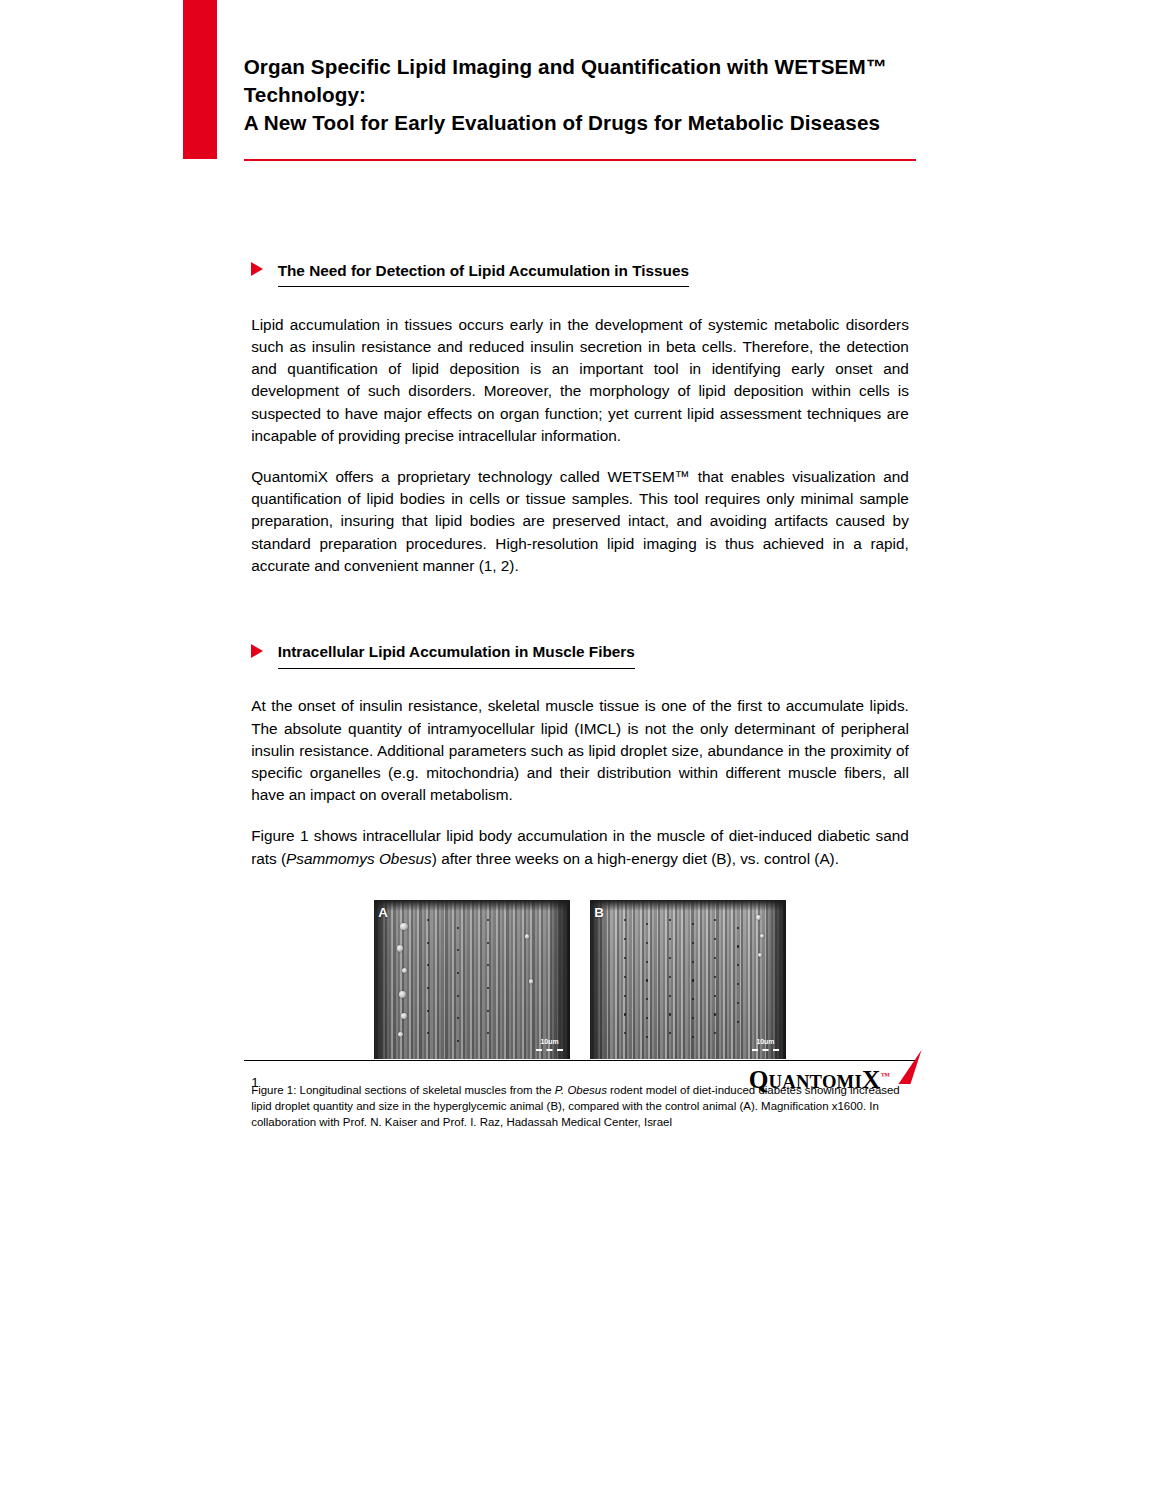Organ Specific Lipid Imaging and Quantification with WETSEM™ Technology:
A New Tool for Early Evaluation of Drugs for Metabolic Diseases
The Need for Detection of Lipid Accumulation in Tissues
Lipid accumulation in tissues occurs early in the development of systemic metabolic disorders such as insulin resistance and reduced insulin secretion in beta cells. Therefore, the detection and quantification of lipid deposition is an important tool in identifying early onset and development of such disorders. Moreover, the morphology of lipid deposition within cells is suspected to have major effects on organ function; yet current lipid assessment techniques are incapable of providing precise intracellular information.
QuantomiX offers a proprietary technology called WETSEM™ that enables visualization and quantification of lipid bodies in cells or tissue samples. This tool requires only minimal sample preparation, insuring that lipid bodies are preserved intact, and avoiding artifacts caused by standard preparation procedures. High-resolution lipid imaging is thus achieved in a rapid, accurate and convenient manner (1, 2).
Intracellular Lipid Accumulation in Muscle Fibers
At the onset of insulin resistance, skeletal muscle tissue is one of the first to accumulate lipids. The absolute quantity of intramyocellular lipid (IMCL) is not the only determinant of peripheral insulin resistance. Additional parameters such as lipid droplet size, abundance in the proximity of specific organelles (e.g. mitochondria) and their distribution within different muscle fibers, all have an impact on overall metabolism.
Figure 1 shows intracellular lipid body accumulation in the muscle of diet-induced diabetic sand rats (Psammomys Obesus) after three weeks on a high-energy diet (B), vs. control (A).
A 10um
B 10um
Figure 1: Longitudinal sections of skeletal muscles from the P. Obesus rodent model of diet-induced diabetes showing increased lipid droplet quantity and size in the hyperglycemic animal (B), compared with the control animal (A). Magnification x1600. In collaboration with Prof. N. Kaiser and Prof. I. Raz, Hadassah Medical Center, Israel
1
QUANTOMIX™